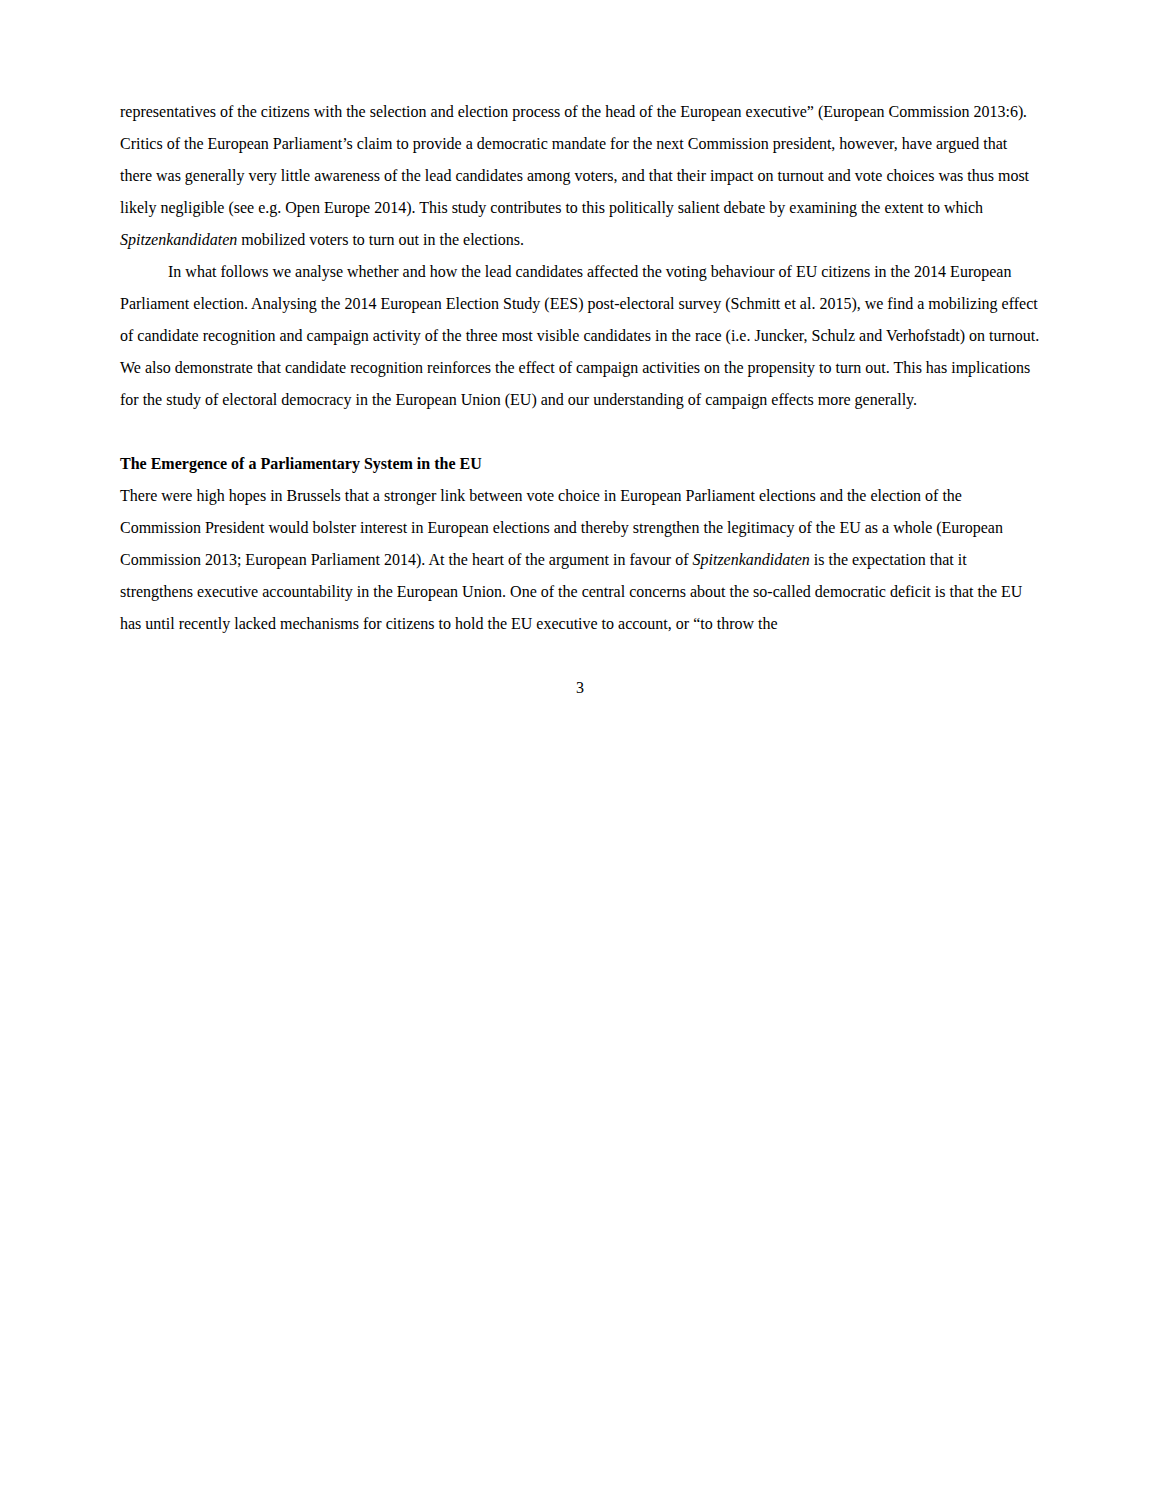representatives of the citizens with the selection and election process of the head of the European executive” (European Commission 2013:6). Critics of the European Parliament’s claim to provide a democratic mandate for the next Commission president, however, have argued that there was generally very little awareness of the lead candidates among voters, and that their impact on turnout and vote choices was thus most likely negligible (see e.g. Open Europe 2014). This study contributes to this politically salient debate by examining the extent to which Spitzenkandidaten mobilized voters to turn out in the elections.
In what follows we analyse whether and how the lead candidates affected the voting behaviour of EU citizens in the 2014 European Parliament election. Analysing the 2014 European Election Study (EES) post-electoral survey (Schmitt et al. 2015), we find a mobilizing effect of candidate recognition and campaign activity of the three most visible candidates in the race (i.e. Juncker, Schulz and Verhofstadt) on turnout. We also demonstrate that candidate recognition reinforces the effect of campaign activities on the propensity to turn out. This has implications for the study of electoral democracy in the European Union (EU) and our understanding of campaign effects more generally.
The Emergence of a Parliamentary System in the EU
There were high hopes in Brussels that a stronger link between vote choice in European Parliament elections and the election of the Commission President would bolster interest in European elections and thereby strengthen the legitimacy of the EU as a whole (European Commission 2013; European Parliament 2014). At the heart of the argument in favour of Spitzenkandidaten is the expectation that it strengthens executive accountability in the European Union. One of the central concerns about the so-called democratic deficit is that the EU has until recently lacked mechanisms for citizens to hold the EU executive to account, or “to throw the
3